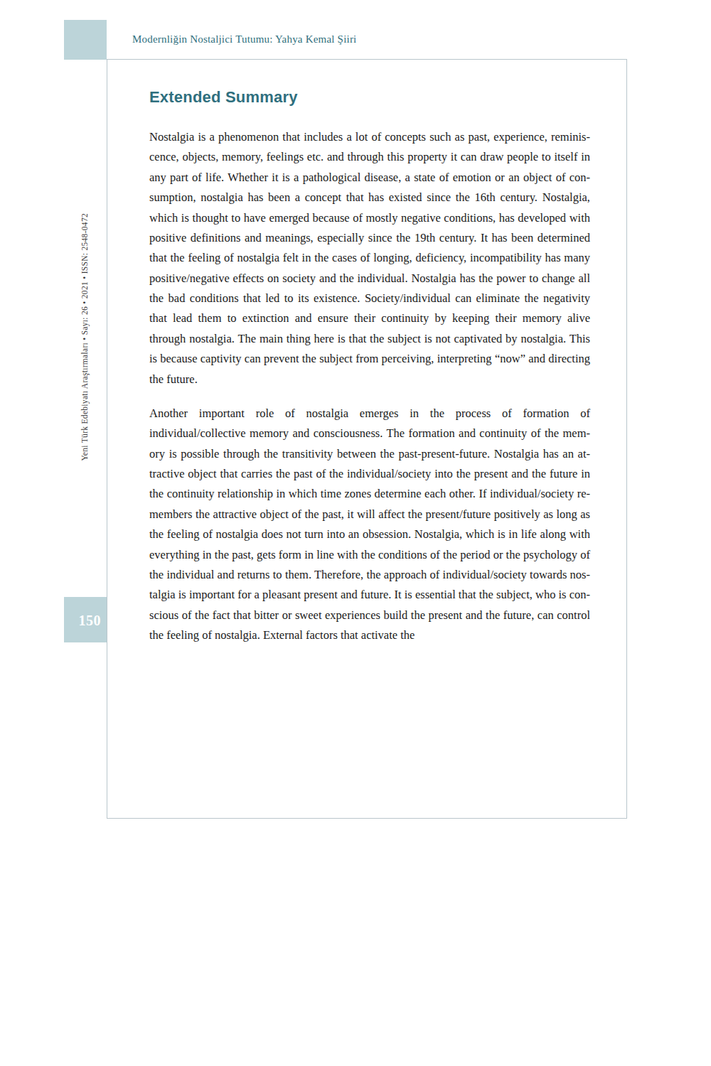Modernliğin Nostaljici Tutumu: Yahya Kemal Şiiri
Yeni Türk Edebiyatı Araştırmaları • Sayı: 26 • 2021 • ISSN: 2548-0472
150
Extended Summary
Nostalgia is a phenomenon that includes a lot of concepts such as past, experience, reminiscence, objects, memory, feelings etc. and through this property it can draw people to itself in any part of life. Whether it is a pathological disease, a state of emotion or an object of consumption, nostalgia has been a concept that has existed since the 16th century. Nostalgia, which is thought to have emerged because of mostly negative conditions, has developed with positive definitions and meanings, especially since the 19th century. It has been determined that the feeling of nostalgia felt in the cases of longing, deficiency, incompatibility has many positive/negative effects on society and the individual. Nostalgia has the power to change all the bad conditions that led to its existence. Society/individual can eliminate the negativity that lead them to extinction and ensure their continuity by keeping their memory alive through nostalgia. The main thing here is that the subject is not captivated by nostalgia. This is because captivity can prevent the subject from perceiving, interpreting “now” and directing the future.
Another important role of nostalgia emerges in the process of formation of individual/collective memory and consciousness. The formation and continuity of the memory is possible through the transitivity between the past-present-future. Nostalgia has an attractive object that carries the past of the individual/society into the present and the future in the continuity relationship in which time zones determine each other. If individual/society remembers the attractive object of the past, it will affect the present/future positively as long as the feeling of nostalgia does not turn into an obsession. Nostalgia, which is in life along with everything in the past, gets form in line with the conditions of the period or the psychology of the individual and returns to them. Therefore, the approach of individual/society towards nostalgia is important for a pleasant present and future. It is essential that the subject, who is conscious of the fact that bitter or sweet experiences build the present and the future, can control the feeling of nostalgia. External factors that activate the